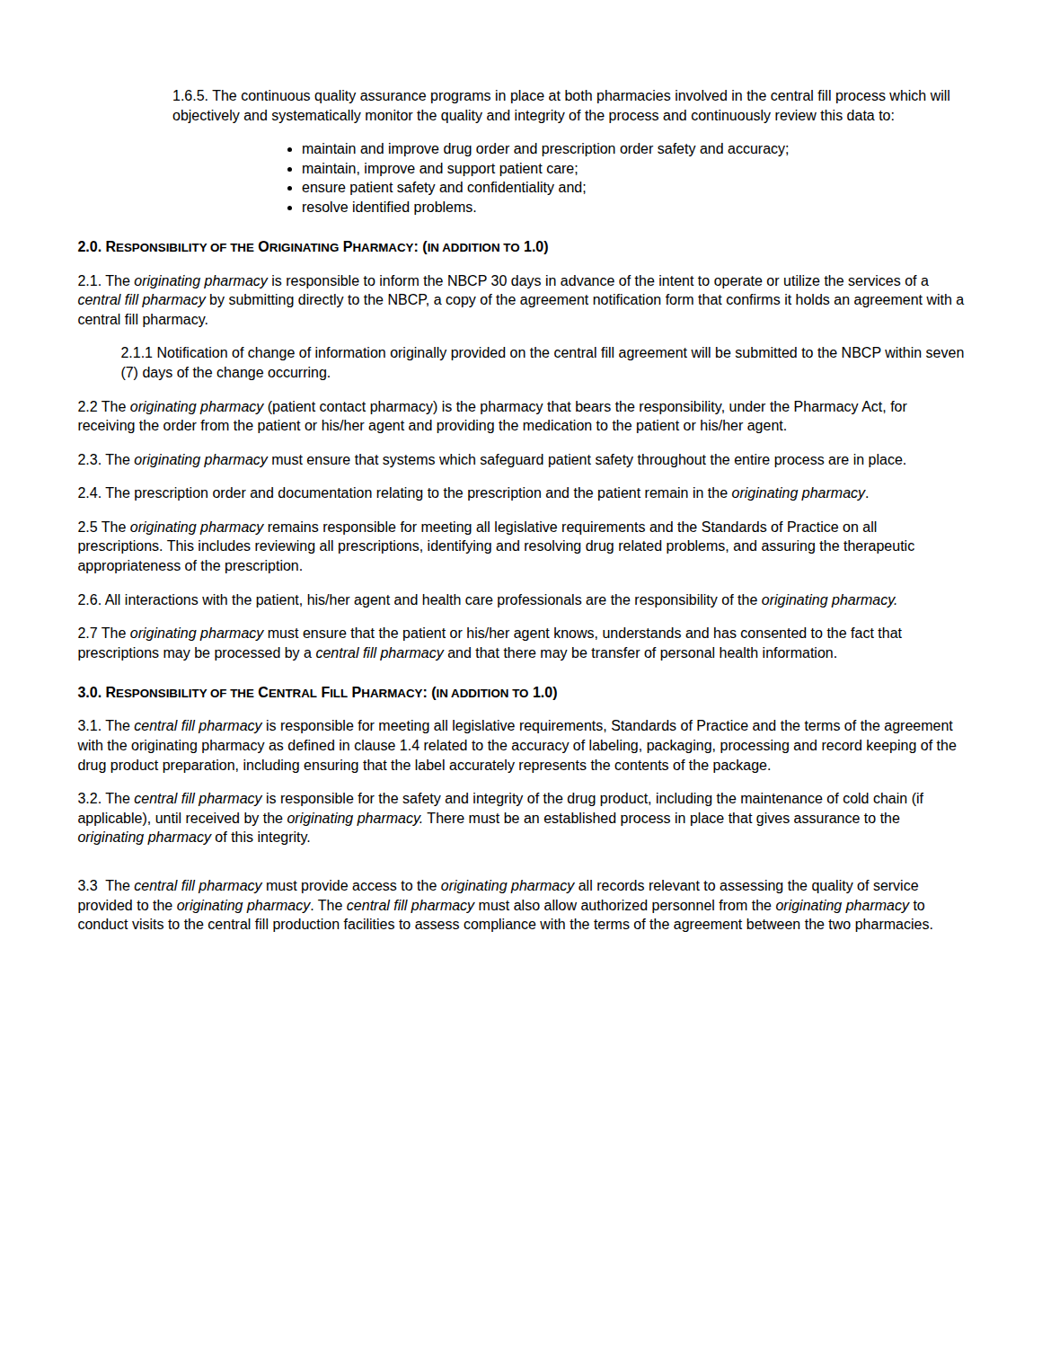1.6.5. The continuous quality assurance programs in place at both pharmacies involved in the central fill process which will objectively and systematically monitor the quality and integrity of the process and continuously review this data to:
maintain and improve drug order and prescription order safety and accuracy;
maintain, improve and support patient care;
ensure patient safety and confidentiality and;
resolve identified problems.
2.0. RESPONSIBILITY OF THE ORIGINATING PHARMACY: (IN ADDITION TO 1.0)
2.1. The originating pharmacy is responsible to inform the NBCP 30 days in advance of the intent to operate or utilize the services of a central fill pharmacy by submitting directly to the NBCP, a copy of the agreement notification form that confirms it holds an agreement with a central fill pharmacy.
2.1.1 Notification of change of information originally provided on the central fill agreement will be submitted to the NBCP within seven (7) days of the change occurring.
2.2 The originating pharmacy (patient contact pharmacy) is the pharmacy that bears the responsibility, under the Pharmacy Act, for receiving the order from the patient or his/her agent and providing the medication to the patient or his/her agent.
2.3. The originating pharmacy must ensure that systems which safeguard patient safety throughout the entire process are in place.
2.4. The prescription order and documentation relating to the prescription and the patient remain in the originating pharmacy.
2.5 The originating pharmacy remains responsible for meeting all legislative requirements and the Standards of Practice on all prescriptions. This includes reviewing all prescriptions, identifying and resolving drug related problems, and assuring the therapeutic appropriateness of the prescription.
2.6. All interactions with the patient, his/her agent and health care professionals are the responsibility of the originating pharmacy.
2.7 The originating pharmacy must ensure that the patient or his/her agent knows, understands and has consented to the fact that prescriptions may be processed by a central fill pharmacy and that there may be transfer of personal health information.
3.0. RESPONSIBILITY OF THE CENTRAL FILL PHARMACY: (IN ADDITION TO 1.0)
3.1. The central fill pharmacy is responsible for meeting all legislative requirements, Standards of Practice and the terms of the agreement with the originating pharmacy as defined in clause 1.4 related to the accuracy of labeling, packaging, processing and record keeping of the drug product preparation, including ensuring that the label accurately represents the contents of the package.
3.2. The central fill pharmacy is responsible for the safety and integrity of the drug product, including the maintenance of cold chain (if applicable), until received by the originating pharmacy. There must be an established process in place that gives assurance to the originating pharmacy of this integrity.
3.3 The central fill pharmacy must provide access to the originating pharmacy all records relevant to assessing the quality of service provided to the originating pharmacy. The central fill pharmacy must also allow authorized personnel from the originating pharmacy to conduct visits to the central fill production facilities to assess compliance with the terms of the agreement between the two pharmacies.